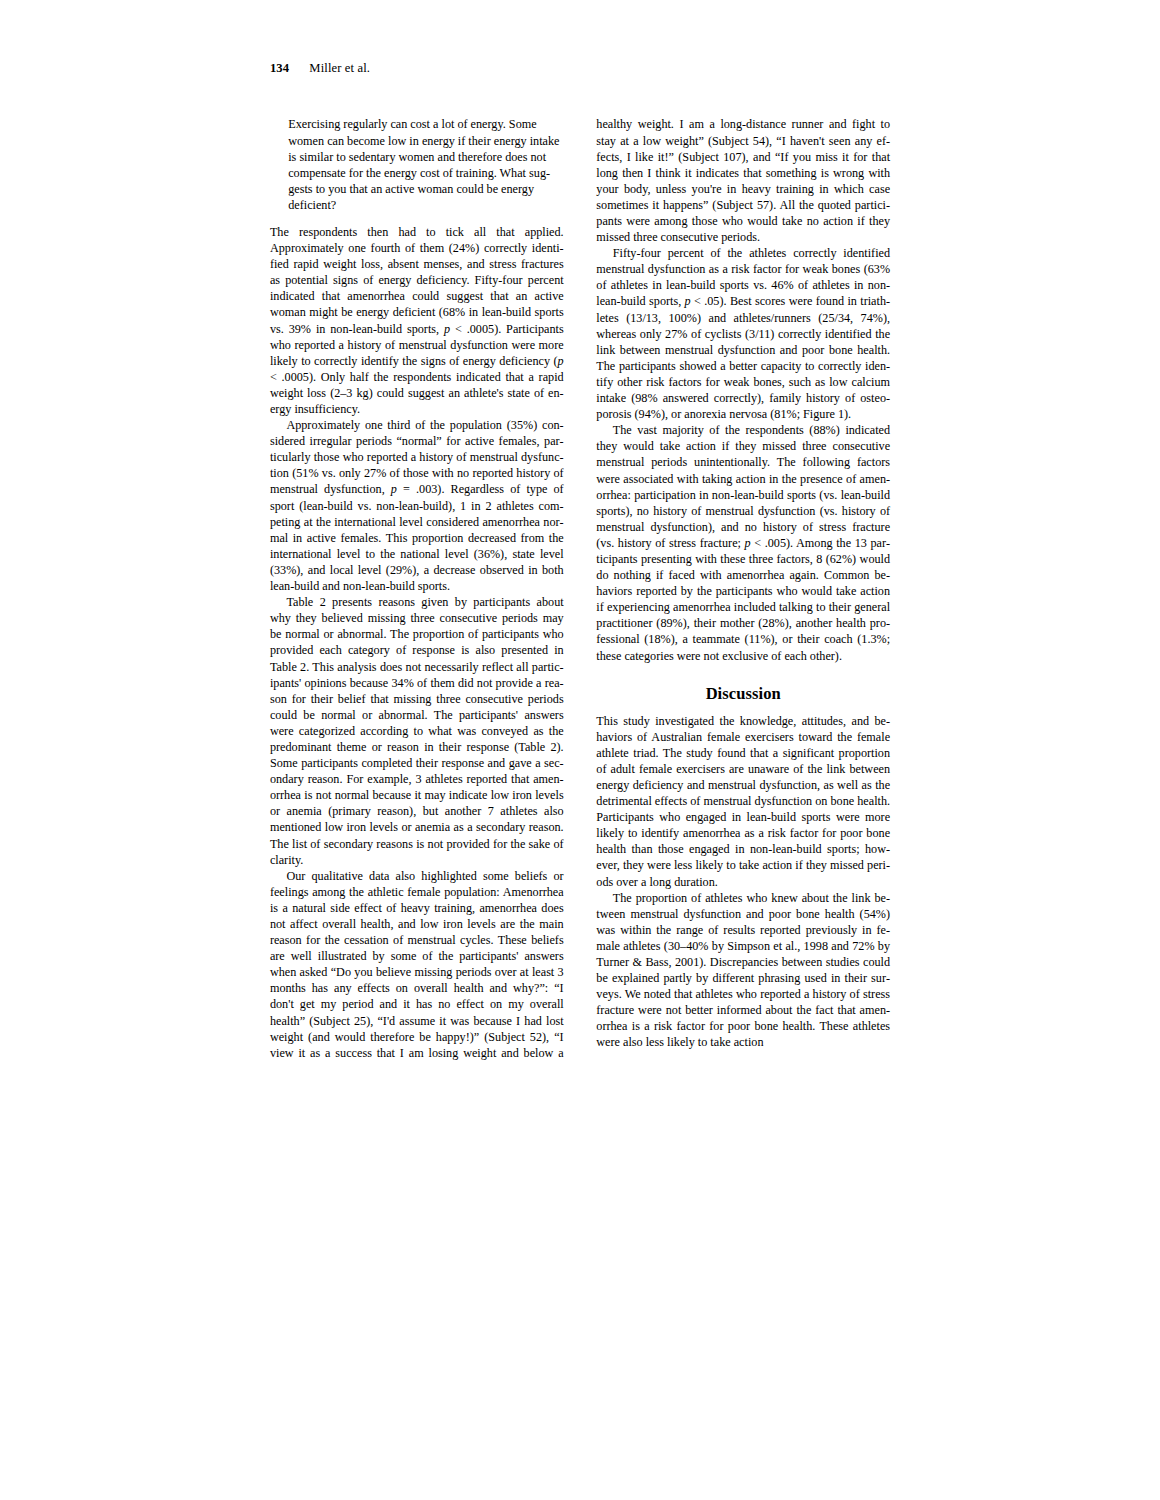134 Miller et al.
Exercising regularly can cost a lot of energy. Some women can become low in energy if their energy intake is similar to sedentary women and therefore does not compensate for the energy cost of training. What suggests to you that an active woman could be energy deficient?
The respondents then had to tick all that applied. Approximately one fourth of them (24%) correctly identified rapid weight loss, absent menses, and stress fractures as potential signs of energy deficiency. Fifty-four percent indicated that amenorrhea could suggest that an active woman might be energy deficient (68% in lean-build sports vs. 39% in non-lean-build sports, p < .0005). Participants who reported a history of menstrual dysfunction were more likely to correctly identify the signs of energy deficiency (p < .0005). Only half the respondents indicated that a rapid weight loss (2–3 kg) could suggest an athlete's state of energy insufficiency.
Approximately one third of the population (35%) considered irregular periods “normal” for active females, particularly those who reported a history of menstrual dysfunction (51% vs. only 27% of those with no reported history of menstrual dysfunction, p = .003). Regardless of type of sport (lean-build vs. non-lean-build), 1 in 2 athletes competing at the international level considered amenorrhea normal in active females. This proportion decreased from the international level to the national level (36%), state level (33%), and local level (29%), a decrease observed in both lean-build and non-lean-build sports.
Table 2 presents reasons given by participants about why they believed missing three consecutive periods may be normal or abnormal. The proportion of participants who provided each category of response is also presented in Table 2. This analysis does not necessarily reflect all participants' opinions because 34% of them did not provide a reason for their belief that missing three consecutive periods could be normal or abnormal. The participants' answers were categorized according to what was conveyed as the predominant theme or reason in their response (Table 2). Some participants completed their response and gave a secondary reason. For example, 3 athletes reported that amenorrhea is not normal because it may indicate low iron levels or anemia (primary reason), but another 7 athletes also mentioned low iron levels or anemia as a secondary reason. The list of secondary reasons is not provided for the sake of clarity.
Our qualitative data also highlighted some beliefs or feelings among the athletic female population: Amenorrhea is a natural side effect of heavy training, amenorrhea does not affect overall health, and low iron levels are the main reason for the cessation of menstrual cycles. These beliefs are well illustrated by some of the participants' answers when asked “Do you believe missing periods over at least 3 months has any effects on overall health and why?”: “I don't get my period and it has no effect on my overall health” (Subject 25), “I'd assume it was because I had lost weight (and would therefore be happy!)” (Subject 52), “I view it as a success that I am losing weight and below a healthy weight. I am a long-distance runner and fight to stay at a low weight” (Subject 54), “I haven't seen any effects, I like it!” (Subject 107), and “If you miss it for that long then I think it indicates that something is wrong with your body, unless you're in heavy training in which case sometimes it happens” (Subject 57). All the quoted participants were among those who would take no action if they missed three consecutive periods.
Fifty-four percent of the athletes correctly identified menstrual dysfunction as a risk factor for weak bones (63% of athletes in lean-build sports vs. 46% of athletes in non-lean-build sports, p < .05). Best scores were found in triathletes (13/13, 100%) and athletes/runners (25/34, 74%), whereas only 27% of cyclists (3/11) correctly identified the link between menstrual dysfunction and poor bone health. The participants showed a better capacity to correctly identify other risk factors for weak bones, such as low calcium intake (98% answered correctly), family history of osteoporosis (94%), or anorexia nervosa (81%; Figure 1).
The vast majority of the respondents (88%) indicated they would take action if they missed three consecutive menstrual periods unintentionally. The following factors were associated with taking action in the presence of amenorrhea: participation in non-lean-build sports (vs. lean-build sports), no history of menstrual dysfunction (vs. history of menstrual dysfunction), and no history of stress fracture (vs. history of stress fracture; p < .005). Among the 13 participants presenting with these three factors, 8 (62%) would do nothing if faced with amenorrhea again. Common behaviors reported by the participants who would take action if experiencing amenorrhea included talking to their general practitioner (89%), their mother (28%), another health professional (18%), a teammate (11%), or their coach (1.3%; these categories were not exclusive of each other).
Discussion
This study investigated the knowledge, attitudes, and behaviors of Australian female exercisers toward the female athlete triad. The study found that a significant proportion of adult female exercisers are unaware of the link between energy deficiency and menstrual dysfunction, as well as the detrimental effects of menstrual dysfunction on bone health. Participants who engaged in lean-build sports were more likely to identify amenorrhea as a risk factor for poor bone health than those engaged in non-lean-build sports; however, they were less likely to take action if they missed periods over a long duration.
The proportion of athletes who knew about the link between menstrual dysfunction and poor bone health (54%) was within the range of results reported previously in female athletes (30–40% by Simpson et al., 1998 and 72% by Turner & Bass, 2001). Discrepancies between studies could be explained partly by different phrasing used in their surveys. We noted that athletes who reported a history of stress fracture were not better informed about the fact that amenorrhea is a risk factor for poor bone health. These athletes were also less likely to take action